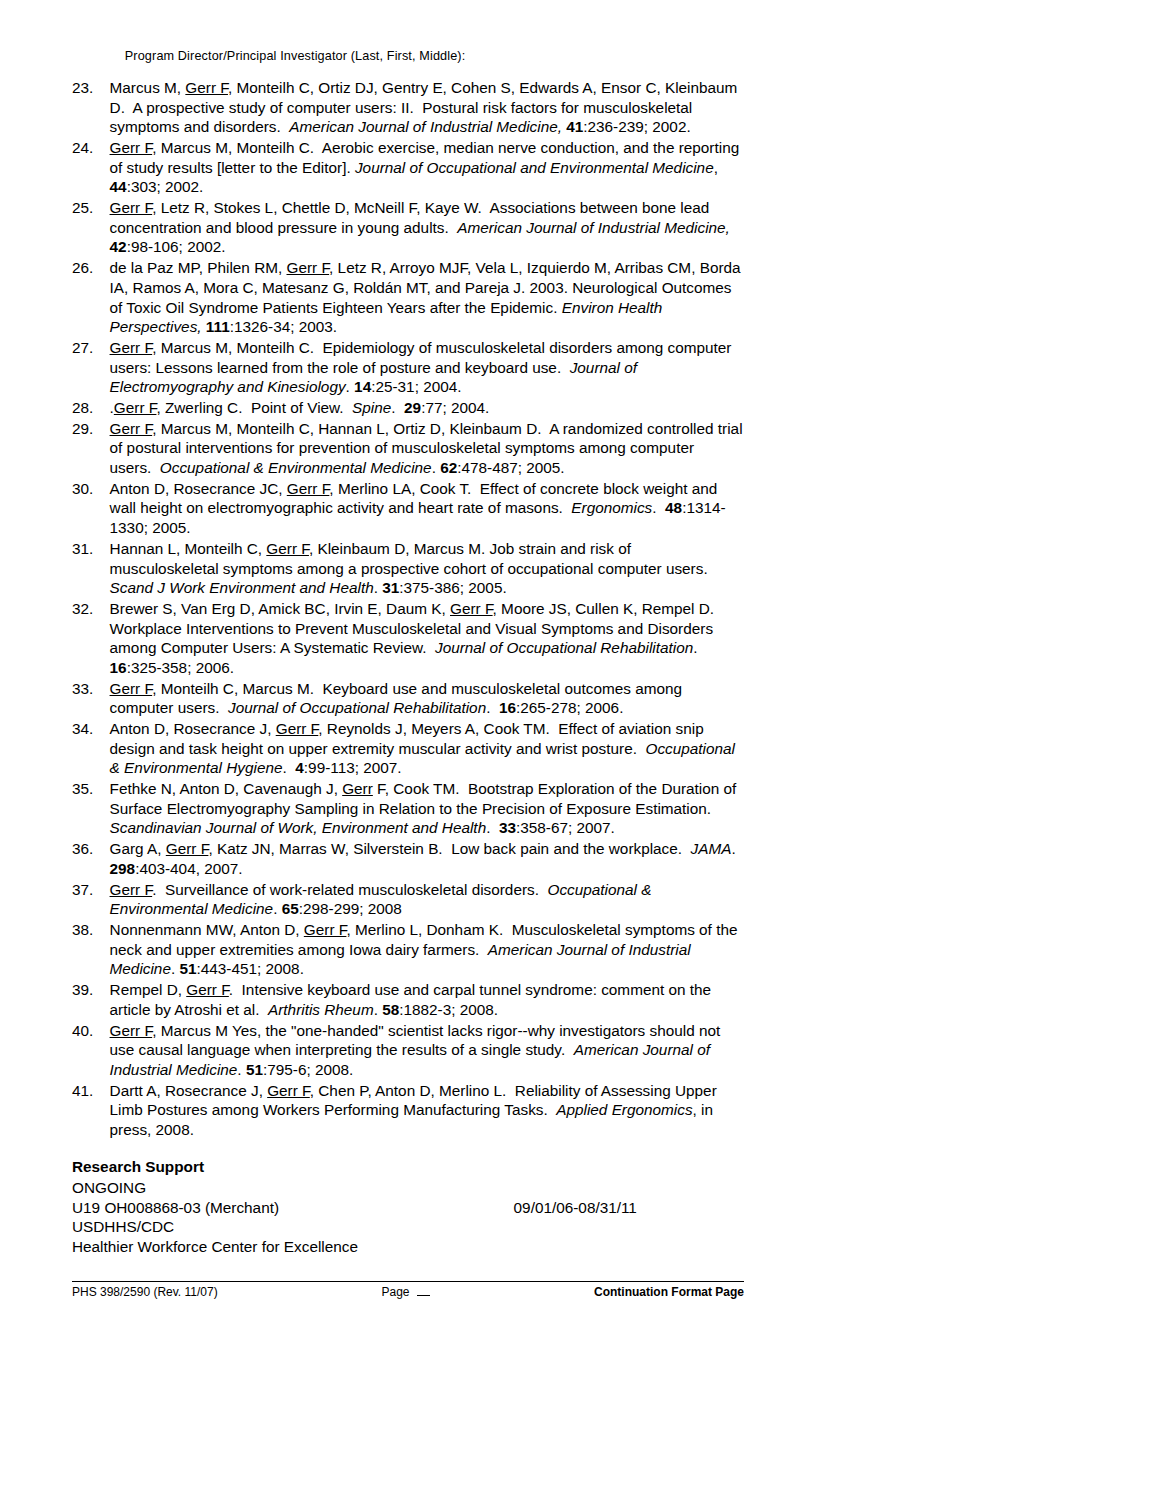Program Director/Principal Investigator (Last, First, Middle):
23. Marcus M, Gerr F, Monteilh C, Ortiz DJ, Gentry E, Cohen S, Edwards A, Ensor C, Kleinbaum D. A prospective study of computer users: II. Postural risk factors for musculoskeletal symptoms and disorders. American Journal of Industrial Medicine, 41:236-239; 2002.
24. Gerr F, Marcus M, Monteilh C. Aerobic exercise, median nerve conduction, and the reporting of study results [letter to the Editor]. Journal of Occupational and Environmental Medicine, 44:303; 2002.
25. Gerr F, Letz R, Stokes L, Chettle D, McNeill F, Kaye W. Associations between bone lead concentration and blood pressure in young adults. American Journal of Industrial Medicine, 42:98-106; 2002.
26. de la Paz MP, Philen RM, Gerr F, Letz R, Arroyo MJF, Vela L, Izquierdo M, Arribas CM, Borda IA, Ramos A, Mora C, Matesanz G, Roldán MT, and Pareja J. 2003. Neurological Outcomes of Toxic Oil Syndrome Patients Eighteen Years after the Epidemic. Environ Health Perspectives, 111:1326-34; 2003.
27. Gerr F, Marcus M, Monteilh C. Epidemiology of musculoskeletal disorders among computer users: Lessons learned from the role of posture and keyboard use. Journal of Electromyography and Kinesiology. 14:25-31; 2004.
28..Gerr F, Zwerling C. Point of View. Spine. 29:77; 2004.
29. Gerr F, Marcus M, Monteilh C, Hannan L, Ortiz D, Kleinbaum D. A randomized controlled trial of postural interventions for prevention of musculoskeletal symptoms among computer users. Occupational & Environmental Medicine. 62:478-487; 2005.
30. Anton D, Rosecrance JC, Gerr F, Merlino LA, Cook T. Effect of concrete block weight and wall height on electromyographic activity and heart rate of masons. Ergonomics. 48:1314-1330; 2005.
31. Hannan L, Monteilh C, Gerr F, Kleinbaum D, Marcus M. Job strain and risk of musculoskeletal symptoms among a prospective cohort of occupational computer users. Scand J Work Environment and Health. 31:375-386; 2005.
32. Brewer S, Van Erg D, Amick BC, Irvin E, Daum K, Gerr F, Moore JS, Cullen K, Rempel D. Workplace Interventions to Prevent Musculoskeletal and Visual Symptoms and Disorders among Computer Users: A Systematic Review. Journal of Occupational Rehabilitation. 16:325-358; 2006.
33. Gerr F, Monteilh C, Marcus M. Keyboard use and musculoskeletal outcomes among computer users. Journal of Occupational Rehabilitation. 16:265-278; 2006.
34. Anton D, Rosecrance J, Gerr F, Reynolds J, Meyers A, Cook TM. Effect of aviation snip design and task height on upper extremity muscular activity and wrist posture. Occupational & Environmental Hygiene. 4:99-113; 2007.
35. Fethke N, Anton D, Cavenaugh J, Gerr F, Cook TM. Bootstrap Exploration of the Duration of Surface Electromyography Sampling in Relation to the Precision of Exposure Estimation. Scandinavian Journal of Work, Environment and Health. 33:358-67; 2007.
36. Garg A, Gerr F, Katz JN, Marras W, Silverstein B. Low back pain and the workplace. JAMA. 298:403-404, 2007.
37. Gerr F. Surveillance of work-related musculoskeletal disorders. Occupational & Environmental Medicine. 65:298-299; 2008
38. Nonnenmann MW, Anton D, Gerr F, Merlino L, Donham K. Musculoskeletal symptoms of the neck and upper extremities among Iowa dairy farmers. American Journal of Industrial Medicine. 51:443-451; 2008.
39. Rempel D, Gerr F. Intensive keyboard use and carpal tunnel syndrome: comment on the article by Atroshi et al. Arthritis Rheum. 58:1882-3; 2008.
40. Gerr F, Marcus M Yes, the "one-handed" scientist lacks rigor--why investigators should not use causal language when interpreting the results of a single study. American Journal of Industrial Medicine. 51:795-6; 2008.
41. Dartt A, Rosecrance J, Gerr F, Chen P, Anton D, Merlino L. Reliability of Assessing Upper Limb Postures among Workers Performing Manufacturing Tasks. Applied Ergonomics, in press, 2008.
Research Support
ONGOING
U19 OH008868-03 (Merchant)
09/01/06-08/31/11
USDHHS/CDC
Healthier Workforce Center for Excellence
PHS 398/2590 (Rev. 11/07)
Page
Continuation Format Page